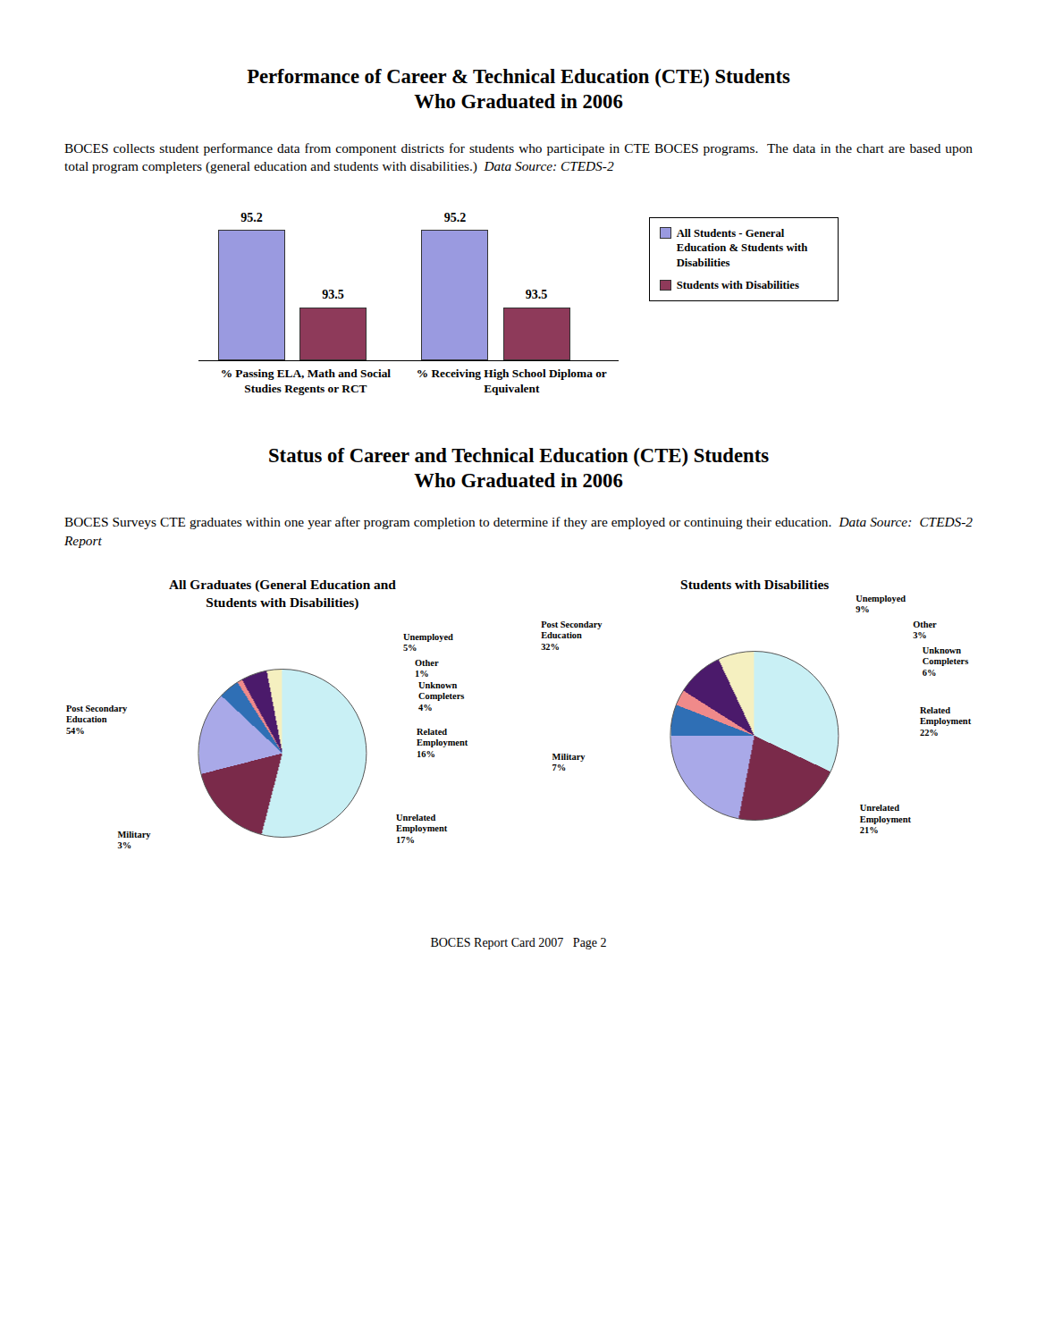Performance of Career & Technical Education (CTE) Students
Who Graduated in 2006
BOCES collects student performance data from component districts for students who participate in CTE BOCES programs. The data in the chart are based upon total program completers (general education and students with disabilities.) Data Source: CTEDS-2
95.2
93.5
95.2
93.5
% Passing ELA, Math and Social Studies Regents or RCT
% Receiving High School Diploma or Equivalent
All Students - General Education & Students with Disabilities
Students with Disabilities
Status of Career and Technical Education (CTE) Students
Who Graduated in 2006
BOCES Surveys CTE graduates within one year after program completion to determine if they are employed or continuing their education. Data Source: CTEDS-2 Report
All Graduates (General Education and
Students with Disabilities)
Post Secondary
Education
54%
Unemployed
5%
Other
1%
Unknown
Completers
4%
Related
Employment
16%
Unrelated
Employment
17%
Military
3%
Students with Disabilities
Post Secondary
Education
32%
Unemployed
9%
Other
3%
Unknown
Completers
6%
Related
Employment
22%
Unrelated
Employment
21%
Military
7%
BOCES Report Card 2007 Page 2